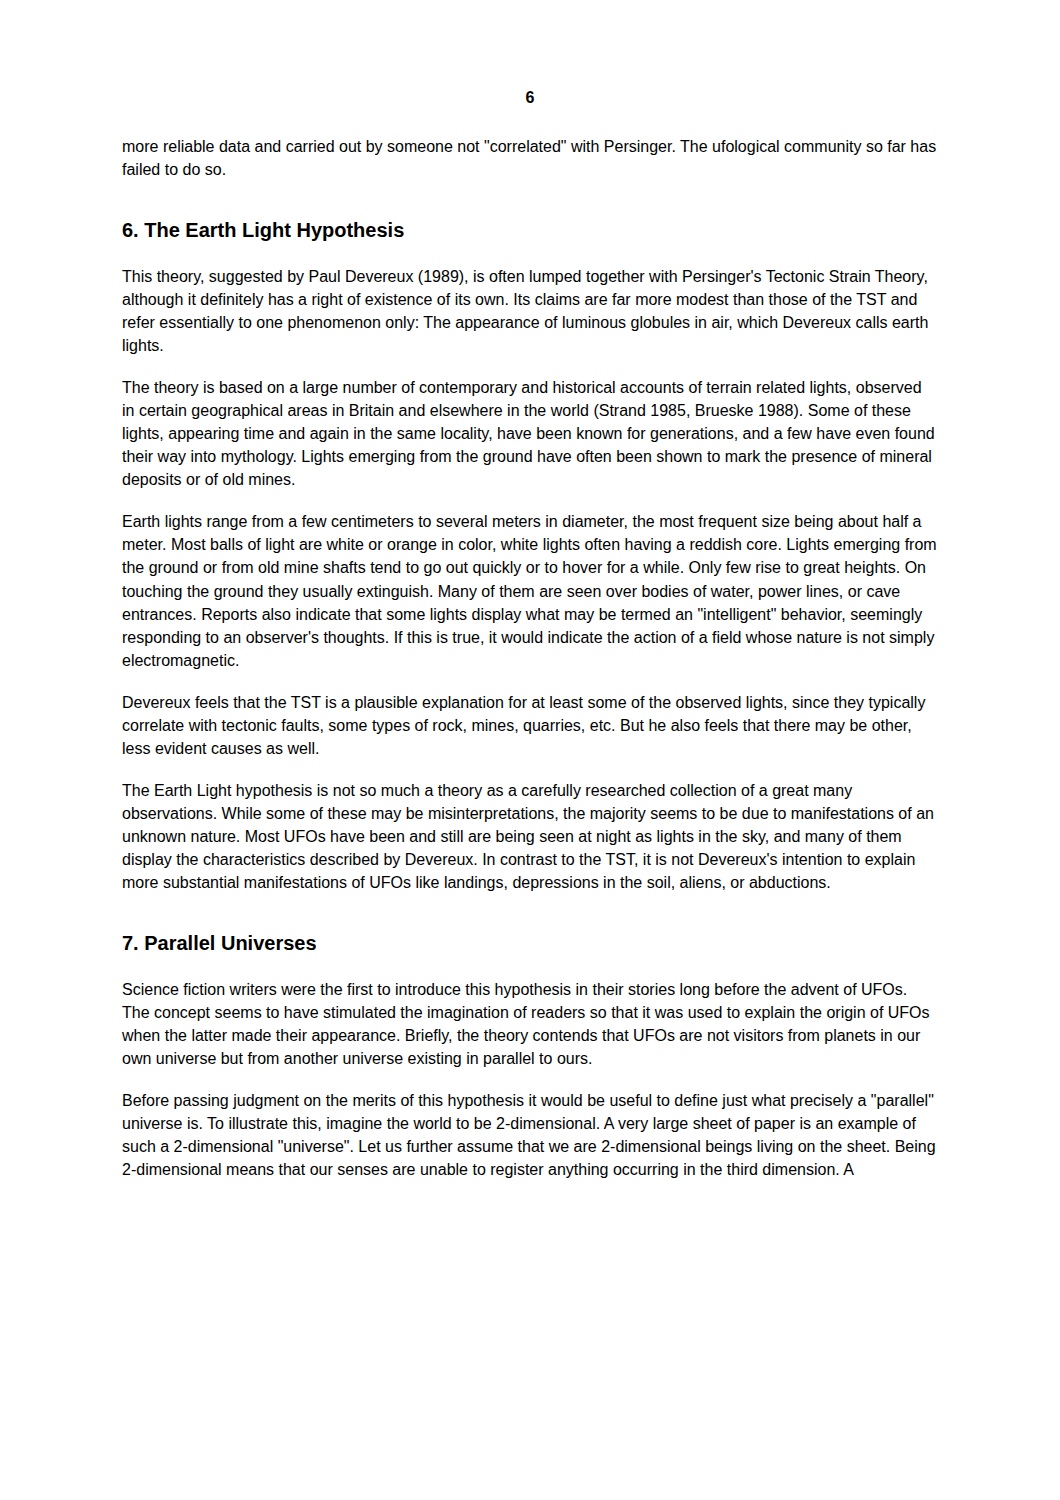6
more reliable data and carried out by someone not "correlated" with Persinger. The ufological community so far has failed to do so.
6. The Earth Light Hypothesis
This theory, suggested by Paul Devereux (1989), is often lumped together with Persinger's Tectonic Strain Theory, although it definitely has a right of existence of its own. Its claims are far more modest than those of the TST and refer essentially to one phenomenon only: The appearance of luminous globules in air, which Devereux calls earth lights.
The theory is based on a large number of contemporary and historical accounts of terrain related lights, observed in certain geographical areas in Britain and elsewhere in the world (Strand 1985, Brueske 1988). Some of these lights, appearing time and again in the same locality, have been known for generations, and a few have even found their way into mythology. Lights emerging from the ground have often been shown to mark the presence of mineral deposits or of old mines.
Earth lights range from a few centimeters to several meters in diameter, the most frequent size being about half a meter. Most balls of light are white or orange in color, white lights often having a reddish core. Lights emerging from the ground or from old mine shafts tend to go out quickly or to hover for a while. Only few rise to great heights. On touching the ground they usually extinguish. Many of them are seen over bodies of water, power lines, or cave entrances. Reports also indicate that some lights display what may be termed an "intelligent" behavior, seemingly responding to an observer's thoughts. If this is true, it would indicate the action of a field whose nature is not simply electromagnetic.
Devereux feels that the TST is a plausible explanation for at least some of the observed lights, since they typically correlate with tectonic faults, some types of rock, mines, quarries, etc. But he also feels that there may be other, less evident causes as well.
The Earth Light hypothesis is not so much a theory as a carefully researched collection of a great many observations. While some of these may be misinterpretations, the majority seems to be due to manifestations of an unknown nature. Most UFOs have been and still are being seen at night as lights in the sky, and many of them display the characteristics described by Devereux. In contrast to the TST, it is not Devereux's intention to explain more substantial manifestations of UFOs like landings, depressions in the soil, aliens, or abductions.
7. Parallel Universes
Science fiction writers were the first to introduce this hypothesis in their stories long before the advent of UFOs. The concept seems to have stimulated the imagination of readers so that it was used to explain the origin of UFOs when the latter made their appearance. Briefly, the theory contends that UFOs are not visitors from planets in our own universe but from another universe existing in parallel to ours.
Before passing judgment on the merits of this hypothesis it would be useful to define just what precisely a "parallel" universe is. To illustrate this, imagine the world to be 2-dimensional. A very large sheet of paper is an example of such a 2-dimensional "universe". Let us further assume that we are 2-dimensional beings living on the sheet. Being 2-dimensional means that our senses are unable to register anything occurring in the third dimension. A